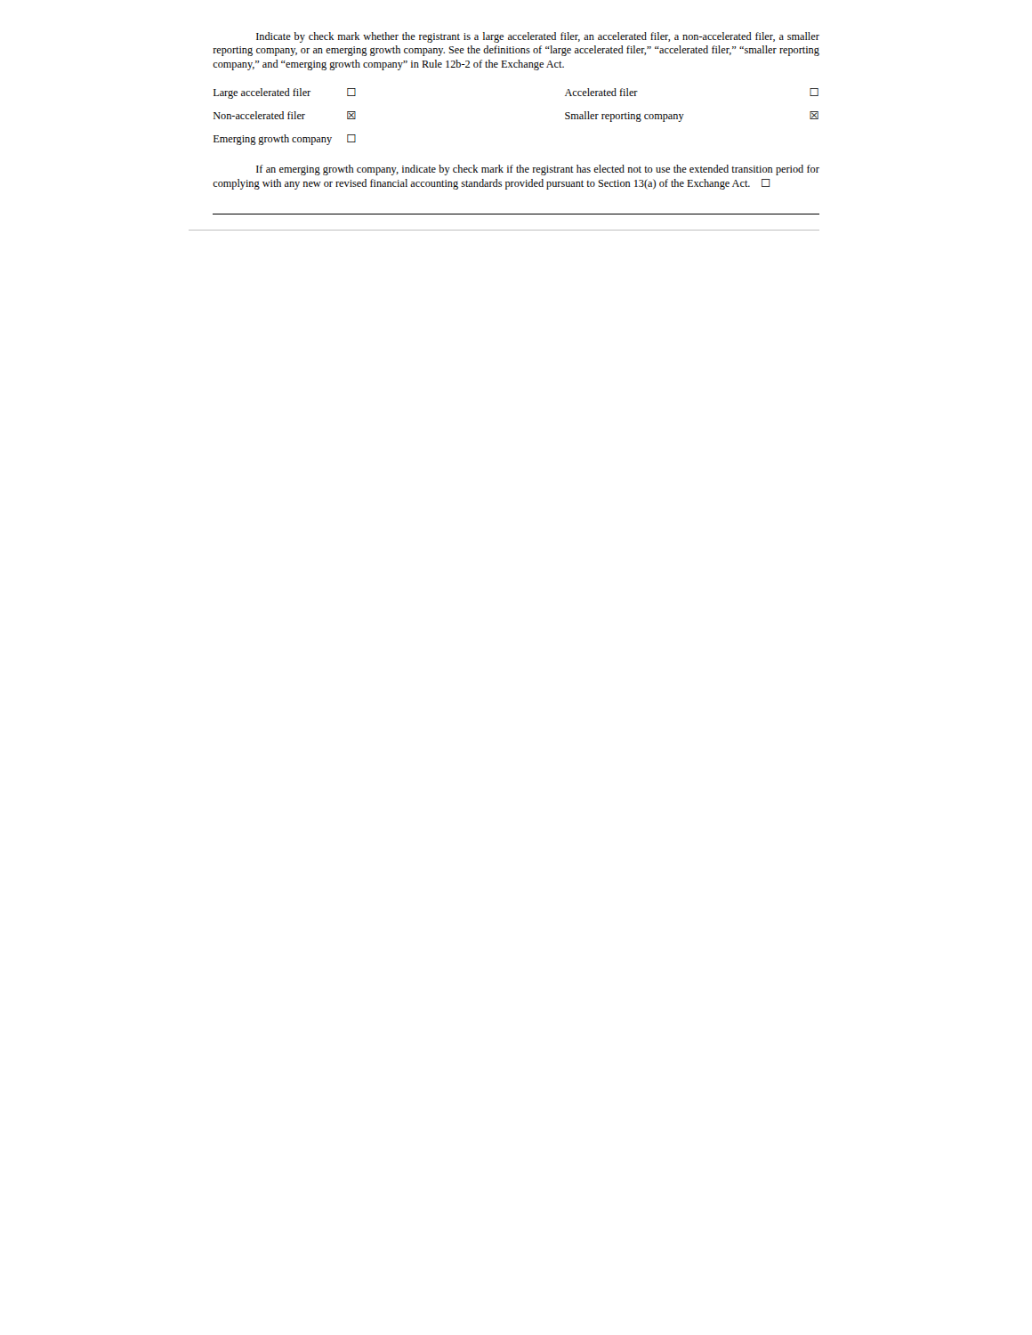Indicate by check mark whether the registrant is a large accelerated filer, an accelerated filer, a non-accelerated filer, a smaller reporting company, or an emerging growth company. See the definitions of “large accelerated filer,” “accelerated filer,” “smaller reporting company,” and “emerging growth company” in Rule 12b-2 of the Exchange Act.
| Large accelerated filer | ☐ | | Accelerated filer | ☐ |
| Non-accelerated filer | ☒ | | Smaller reporting company | ☒ |
| Emerging growth company | ☐ | | | |
If an emerging growth company, indicate by check mark if the registrant has elected not to use the extended transition period for complying with any new or revised financial accounting standards provided pursuant to Section 13(a) of the Exchange Act. ☐